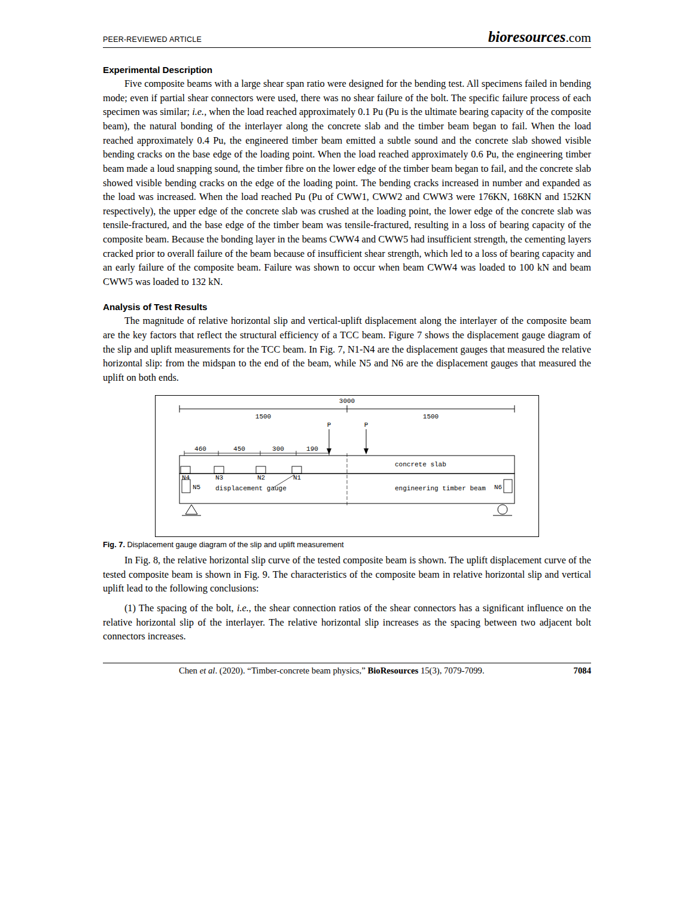PEER-REVIEWED ARTICLE
bioresources.com
Experimental Description
Five composite beams with a large shear span ratio were designed for the bending test. All specimens failed in bending mode; even if partial shear connectors were used, there was no shear failure of the bolt. The specific failure process of each specimen was similar; i.e., when the load reached approximately 0.1 Pu (Pu is the ultimate bearing capacity of the composite beam), the natural bonding of the interlayer along the concrete slab and the timber beam began to fail. When the load reached approximately 0.4 Pu, the engineered timber beam emitted a subtle sound and the concrete slab showed visible bending cracks on the base edge of the loading point. When the load reached approximately 0.6 Pu, the engineering timber beam made a loud snapping sound, the timber fibre on the lower edge of the timber beam began to fail, and the concrete slab showed visible bending cracks on the edge of the loading point. The bending cracks increased in number and expanded as the load was increased. When the load reached Pu (Pu of CWW1, CWW2 and CWW3 were 176KN, 168KN and 152KN respectively), the upper edge of the concrete slab was crushed at the loading point, the lower edge of the concrete slab was tensile-fractured, and the base edge of the timber beam was tensile-fractured, resulting in a loss of bearing capacity of the composite beam. Because the bonding layer in the beams CWW4 and CWW5 had insufficient strength, the cementing layers cracked prior to overall failure of the beam because of insufficient shear strength, which led to a loss of bearing capacity and an early failure of the composite beam. Failure was shown to occur when beam CWW4 was loaded to 100 kN and beam CWW5 was loaded to 132 kN.
Analysis of Test Results
The magnitude of relative horizontal slip and vertical-uplift displacement along the interlayer of the composite beam are the key factors that reflect the structural efficiency of a TCC beam. Figure 7 shows the displacement gauge diagram of the slip and uplift measurements for the TCC beam. In Fig. 7, N1-N4 are the displacement gauges that measured the relative horizontal slip: from the midspan to the end of the beam, while N5 and N6 are the displacement gauges that measured the uplift on both ends.
3000 1500 1500 P P 460 450 300 190 N4 N3 N2 N1 N5 N6 concrete slab engineering timber beam displacement gauge
Fig. 7. Displacement gauge diagram of the slip and uplift measurement
In Fig. 8, the relative horizontal slip curve of the tested composite beam is shown. The uplift displacement curve of the tested composite beam is shown in Fig. 9. The characteristics of the composite beam in relative horizontal slip and vertical uplift lead to the following conclusions:
(1) The spacing of the bolt, i.e., the shear connection ratios of the shear connectors has a significant influence on the relative horizontal slip of the interlayer. The relative horizontal slip increases as the spacing between two adjacent bolt connectors increases.
Chen et al. (2020). “Timber-concrete beam physics,” BioResources 15(3), 7079-7099.
7084